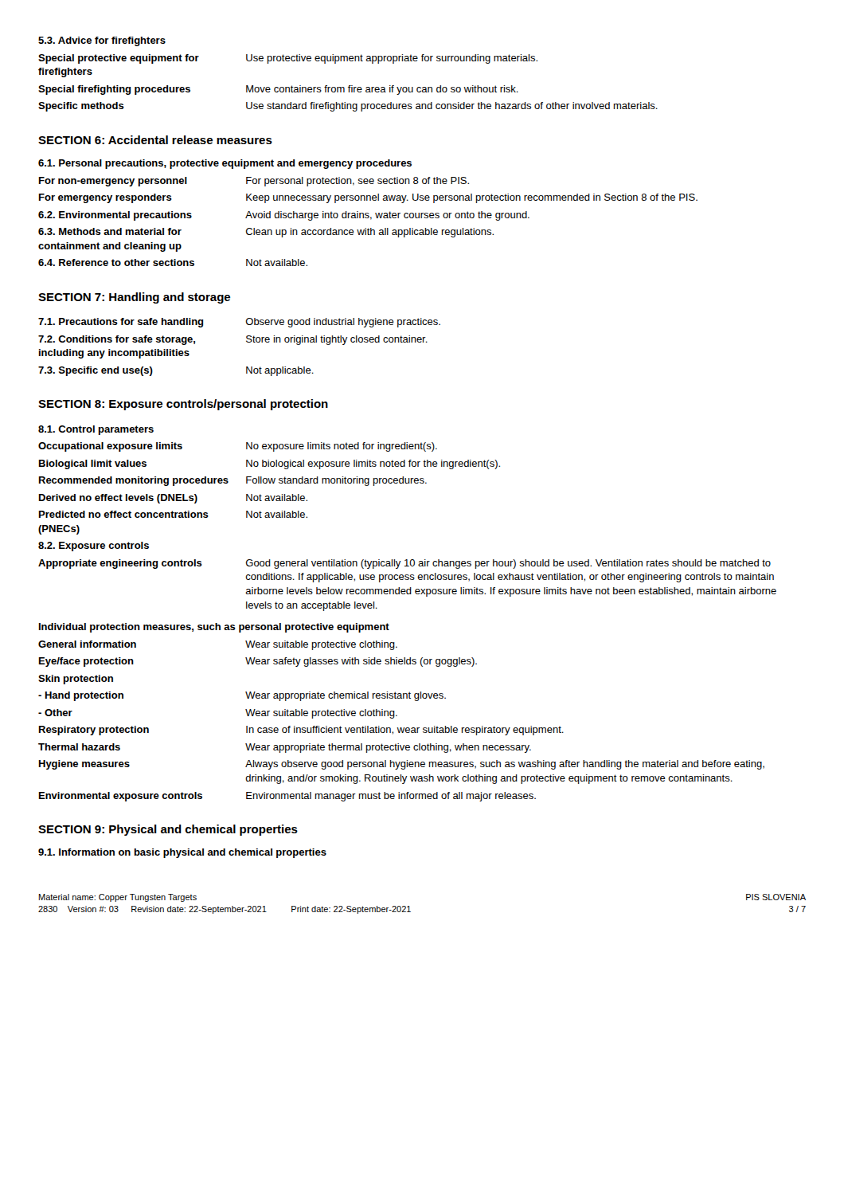| 5.3. Advice for firefighters | |
| Special protective equipment for firefighters | Use protective equipment appropriate for surrounding materials. |
| Special firefighting procedures | Move containers from fire area if you can do so without risk. |
| Specific methods | Use standard firefighting procedures and consider the hazards of other involved materials. |
SECTION 6: Accidental release measures
6.1. Personal precautions, protective equipment and emergency procedures
| For non-emergency personnel | For personal protection, see section 8 of the PIS. |
| For emergency responders | Keep unnecessary personnel away. Use personal protection recommended in Section 8 of the PIS. |
| 6.2. Environmental precautions | Avoid discharge into drains, water courses or onto the ground. |
| 6.3. Methods and material for containment and cleaning up | Clean up in accordance with all applicable regulations. |
| 6.4. Reference to other sections | Not available. |
SECTION 7: Handling and storage
| 7.1. Precautions for safe handling | Observe good industrial hygiene practices. |
| 7.2. Conditions for safe storage, including any incompatibilities | Store in original tightly closed container. |
| 7.3. Specific end use(s) | Not applicable. |
SECTION 8: Exposure controls/personal protection
| 8.1. Control parameters | |
| Occupational exposure limits | No exposure limits noted for ingredient(s). |
| Biological limit values | No biological exposure limits noted for the ingredient(s). |
| Recommended monitoring procedures | Follow standard monitoring procedures. |
| Derived no effect levels (DNELs) | Not available. |
| Predicted no effect concentrations (PNECs) | Not available. |
| 8.2. Exposure controls | |
| Appropriate engineering controls | Good general ventilation (typically 10 air changes per hour) should be used. Ventilation rates should be matched to conditions. If applicable, use process enclosures, local exhaust ventilation, or other engineering controls to maintain airborne levels below recommended exposure limits. If exposure limits have not been established, maintain airborne levels to an acceptable level. |
Individual protection measures, such as personal protective equipment
| General information | Wear suitable protective clothing. |
| Eye/face protection | Wear safety glasses with side shields (or goggles). |
| Skin protection |
| - Hand protection | Wear appropriate chemical resistant gloves. |
| - Other | Wear suitable protective clothing. |
| Respiratory protection | In case of insufficient ventilation, wear suitable respiratory equipment. |
| Thermal hazards | Wear appropriate thermal protective clothing, when necessary. |
| Hygiene measures | Always observe good personal hygiene measures, such as washing after handling the material and before eating, drinking, and/or smoking. Routinely wash work clothing and protective equipment to remove contaminants. |
| Environmental exposure controls | Environmental manager must be informed of all major releases. |
SECTION 9: Physical and chemical properties
9.1. Information on basic physical and chemical properties
| Material name: Copper Tungsten Targets | PIS SLOVENIA |
| 2830 Version #: 03 Revision date: 22-September-2021 Print date: 22-September-2021 | 3 / 7 |